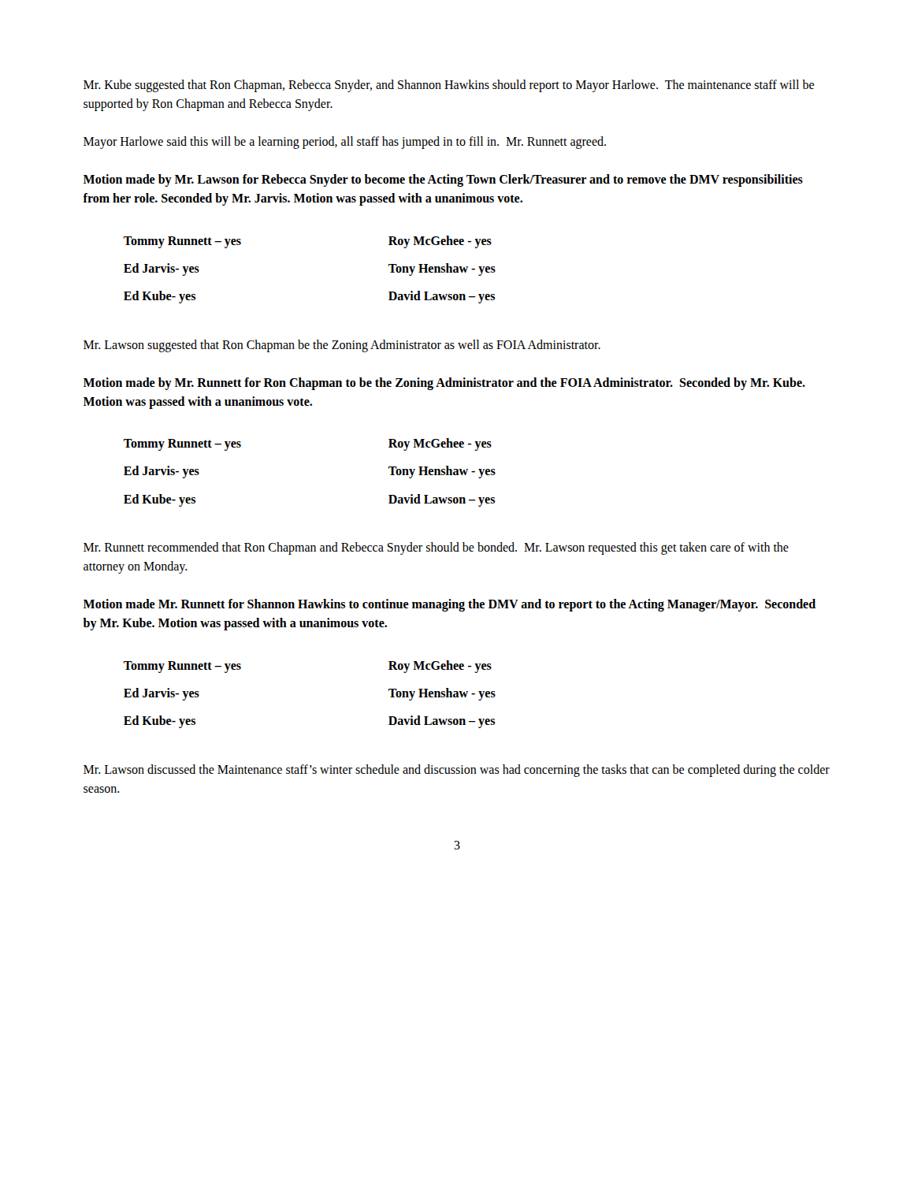Mr. Kube suggested that Ron Chapman, Rebecca Snyder, and Shannon Hawkins should report to Mayor Harlowe. The maintenance staff will be supported by Ron Chapman and Rebecca Snyder.
Mayor Harlowe said this will be a learning period, all staff has jumped in to fill in. Mr. Runnett agreed.
Motion made by Mr. Lawson for Rebecca Snyder to become the Acting Town Clerk/Treasurer and to remove the DMV responsibilities from her role. Seconded by Mr. Jarvis. Motion was passed with a unanimous vote.
| Tommy Runnett – yes | Roy McGehee - yes |
| Ed Jarvis- yes | Tony Henshaw - yes |
| Ed Kube- yes | David Lawson – yes |
Mr. Lawson suggested that Ron Chapman be the Zoning Administrator as well as FOIA Administrator.
Motion made by Mr. Runnett for Ron Chapman to be the Zoning Administrator and the FOIA Administrator. Seconded by Mr. Kube. Motion was passed with a unanimous vote.
| Tommy Runnett – yes | Roy McGehee - yes |
| Ed Jarvis- yes | Tony Henshaw - yes |
| Ed Kube- yes | David Lawson – yes |
Mr. Runnett recommended that Ron Chapman and Rebecca Snyder should be bonded. Mr. Lawson requested this get taken care of with the attorney on Monday.
Motion made Mr. Runnett for Shannon Hawkins to continue managing the DMV and to report to the Acting Manager/Mayor. Seconded by Mr. Kube. Motion was passed with a unanimous vote.
| Tommy Runnett – yes | Roy McGehee - yes |
| Ed Jarvis- yes | Tony Henshaw - yes |
| Ed Kube- yes | David Lawson – yes |
Mr. Lawson discussed the Maintenance staff’s winter schedule and discussion was had concerning the tasks that can be completed during the colder season.
3